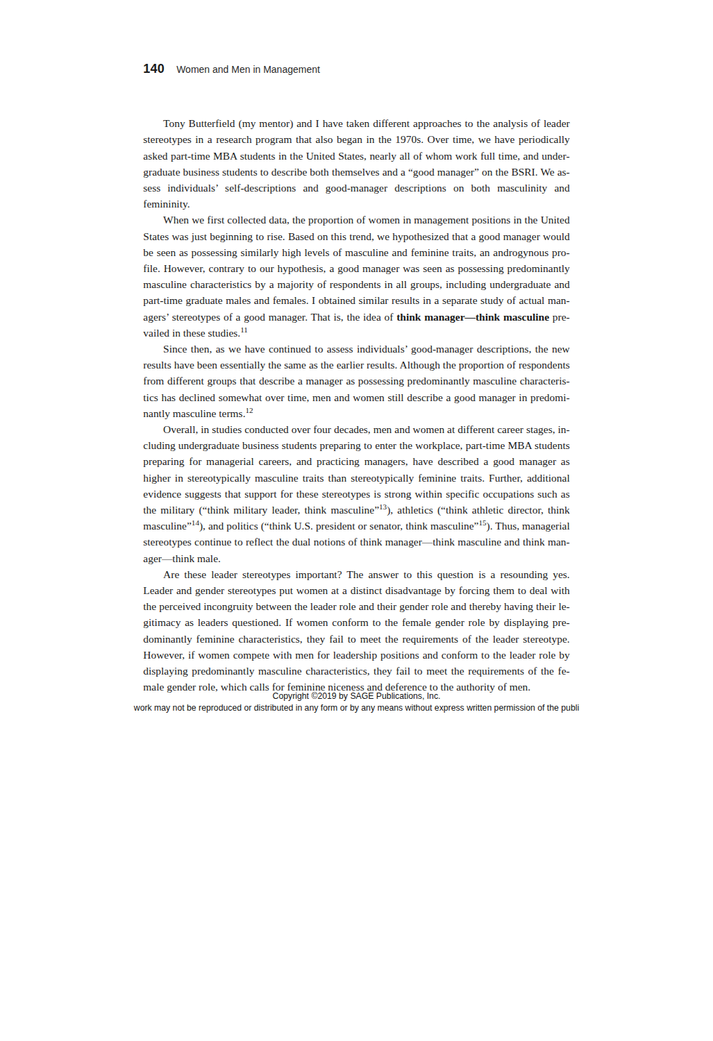140 Women and Men in Management
Tony Butterfield (my mentor) and I have taken different approaches to the analysis of leader stereotypes in a research program that also began in the 1970s. Over time, we have periodically asked part-time MBA students in the United States, nearly all of whom work full time, and undergraduate business students to describe both themselves and a “good manager” on the BSRI. We assess individuals’ self-descriptions and good-manager descriptions on both masculinity and femininity.
When we first collected data, the proportion of women in management positions in the United States was just beginning to rise. Based on this trend, we hypothesized that a good manager would be seen as possessing similarly high levels of masculine and feminine traits, an androgynous profile. However, contrary to our hypothesis, a good manager was seen as possessing predominantly masculine characteristics by a majority of respondents in all groups, including undergraduate and part-time graduate males and females. I obtained similar results in a separate study of actual managers’ stereotypes of a good manager. That is, the idea of think manager—think masculine prevailed in these studies.11
Since then, as we have continued to assess individuals’ good-manager descriptions, the new results have been essentially the same as the earlier results. Although the proportion of respondents from different groups that describe a manager as possessing predominantly masculine characteristics has declined somewhat over time, men and women still describe a good manager in predominantly masculine terms.12
Overall, in studies conducted over four decades, men and women at different career stages, including undergraduate business students preparing to enter the workplace, part-time MBA students preparing for managerial careers, and practicing managers, have described a good manager as higher in stereotypically masculine traits than stereotypically feminine traits. Further, additional evidence suggests that support for these stereotypes is strong within specific occupations such as the military (“think military leader, think masculine”13), athletics (“think athletic director, think masculine”14), and politics (“think U.S. president or senator, think masculine”15). Thus, managerial stereotypes continue to reflect the dual notions of think manager—think masculine and think manager—think male.
Are these leader stereotypes important? The answer to this question is a resounding yes. Leader and gender stereotypes put women at a distinct disadvantage by forcing them to deal with the perceived incongruity between the leader role and their gender role and thereby having their legitimacy as leaders questioned. If women conform to the female gender role by displaying predominantly feminine characteristics, they fail to meet the requirements of the leader stereotype. However, if women compete with men for leadership positions and conform to the leader role by displaying predominantly masculine characteristics, they fail to meet the requirements of the female gender role, which calls for feminine niceness and deference to the authority of men.
Copyright ©2019 by SAGE Publications, Inc.
work may not be reproduced or distributed in any form or by any means without express written permission of the publi